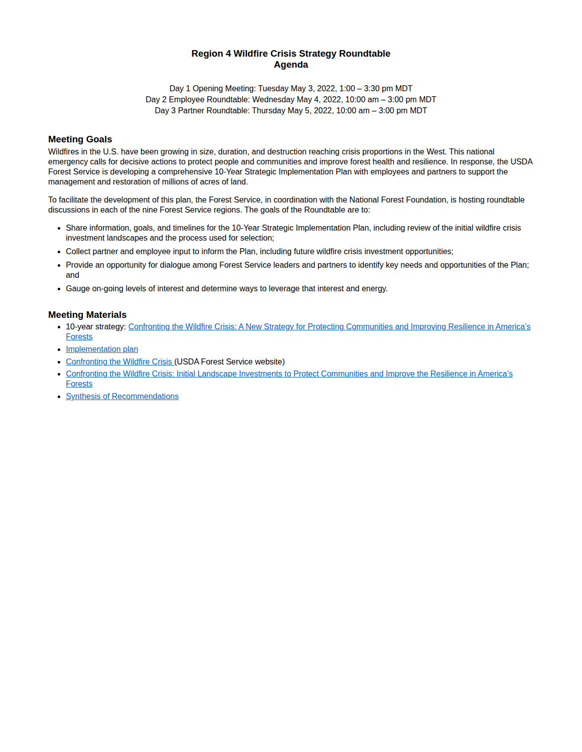Region 4 Wildfire Crisis Strategy Roundtable
Agenda
Day 1 Opening Meeting: Tuesday May 3, 2022, 1:00 – 3:30 pm MDT
Day 2 Employee Roundtable: Wednesday May 4, 2022, 10:00 am – 3:00 pm MDT
Day 3 Partner Roundtable: Thursday May 5, 2022, 10:00 am – 3:00 pm MDT
Meeting Goals
Wildfires in the U.S. have been growing in size, duration, and destruction reaching crisis proportions in the West. This national emergency calls for decisive actions to protect people and communities and improve forest health and resilience. In response, the USDA Forest Service is developing a comprehensive 10-Year Strategic Implementation Plan with employees and partners to support the management and restoration of millions of acres of land.
To facilitate the development of this plan, the Forest Service, in coordination with the National Forest Foundation, is hosting roundtable discussions in each of the nine Forest Service regions. The goals of the Roundtable are to:
Share information, goals, and timelines for the 10-Year Strategic Implementation Plan, including review of the initial wildfire crisis investment landscapes and the process used for selection;
Collect partner and employee input to inform the Plan, including future wildfire crisis investment opportunities;
Provide an opportunity for dialogue among Forest Service leaders and partners to identify key needs and opportunities of the Plan; and
Gauge on-going levels of interest and determine ways to leverage that interest and energy.
Meeting Materials
10-year strategy: Confronting the Wildfire Crisis: A New Strategy for Protecting Communities and Improving Resilience in America’s Forests
Implementation plan
Confronting the Wildfire Crisis (USDA Forest Service website)
Confronting the Wildfire Crisis: Initial Landscape Investments to Protect Communities and Improve the Resilience in America’s Forests
Synthesis of Recommendations